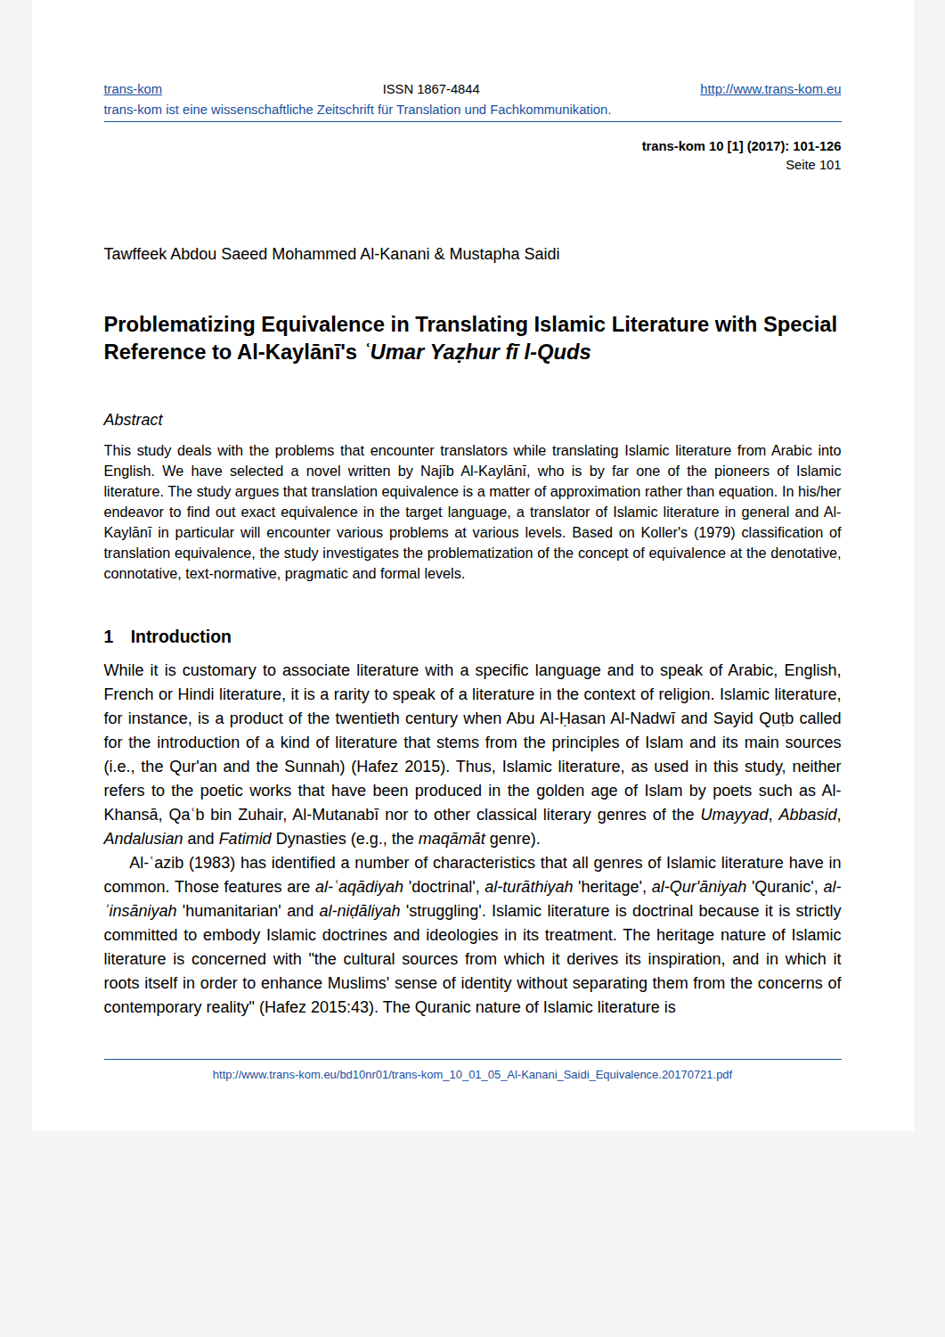trans-kom ISSN 1867-4844 http://www.trans-kom.eu
trans-kom ist eine wissenschaftliche Zeitschrift für Translation und Fachkommunikation.
trans-kom 10 [1] (2017): 101-126
Seite 101
Tawffeek Abdou Saeed Mohammed Al-Kanani & Mustapha Saidi
Problematizing Equivalence in Translating Islamic Literature with Special Reference to Al-Kaylānī's ʿUmar Yaẓhur fī l-Quds
Abstract
This study deals with the problems that encounter translators while translating Islamic literature from Arabic into English. We have selected a novel written by Najīb Al-Kaylānī, who is by far one of the pioneers of Islamic literature. The study argues that translation equivalence is a matter of approximation rather than equation. In his/her endeavor to find out exact equivalence in the target language, a translator of Islamic literature in general and Al-Kaylānī in particular will encounter various problems at various levels. Based on Koller's (1979) classification of translation equivalence, the study investigates the problematization of the concept of equivalence at the denotative, connotative, text-normative, pragmatic and formal levels.
1 Introduction
While it is customary to associate literature with a specific language and to speak of Arabic, English, French or Hindi literature, it is a rarity to speak of a literature in the context of religion. Islamic literature, for instance, is a product of the twentieth century when Abu Al-Ḥasan Al-Nadwī and Sayid Quṭb called for the introduction of a kind of literature that stems from the principles of Islam and its main sources (i.e., the Qur'an and the Sunnah) (Hafez 2015). Thus, Islamic literature, as used in this study, neither refers to the poetic works that have been produced in the golden age of Islam by poets such as Al-Khansā, Qaʿb bin Zuhair, Al-Mutanabī nor to other classical literary genres of the Umayyad, Abbasid, Andalusian and Fatimid Dynasties (e.g., the maqāmāt genre).
Al-ʿazib (1983) has identified a number of characteristics that all genres of Islamic literature have in common. Those features are al-ʿaqādiyah 'doctrinal', al-turāthiyah 'heritage', al-Qur'āniyah 'Quranic', al-ʾinsāniyah 'humanitarian' and al-niḍāliyah 'struggling'. Islamic literature is doctrinal because it is strictly committed to embody Islamic doctrines and ideologies in its treatment. The heritage nature of Islamic literature is concerned with "the cultural sources from which it derives its inspiration, and in which it roots itself in order to enhance Muslims' sense of identity without separating them from the concerns of contemporary reality" (Hafez 2015:43). The Quranic nature of Islamic literature is
http://www.trans-kom.eu/bd10nr01/trans-kom_10_01_05_Al-Kanani_Saidi_Equivalence.20170721.pdf